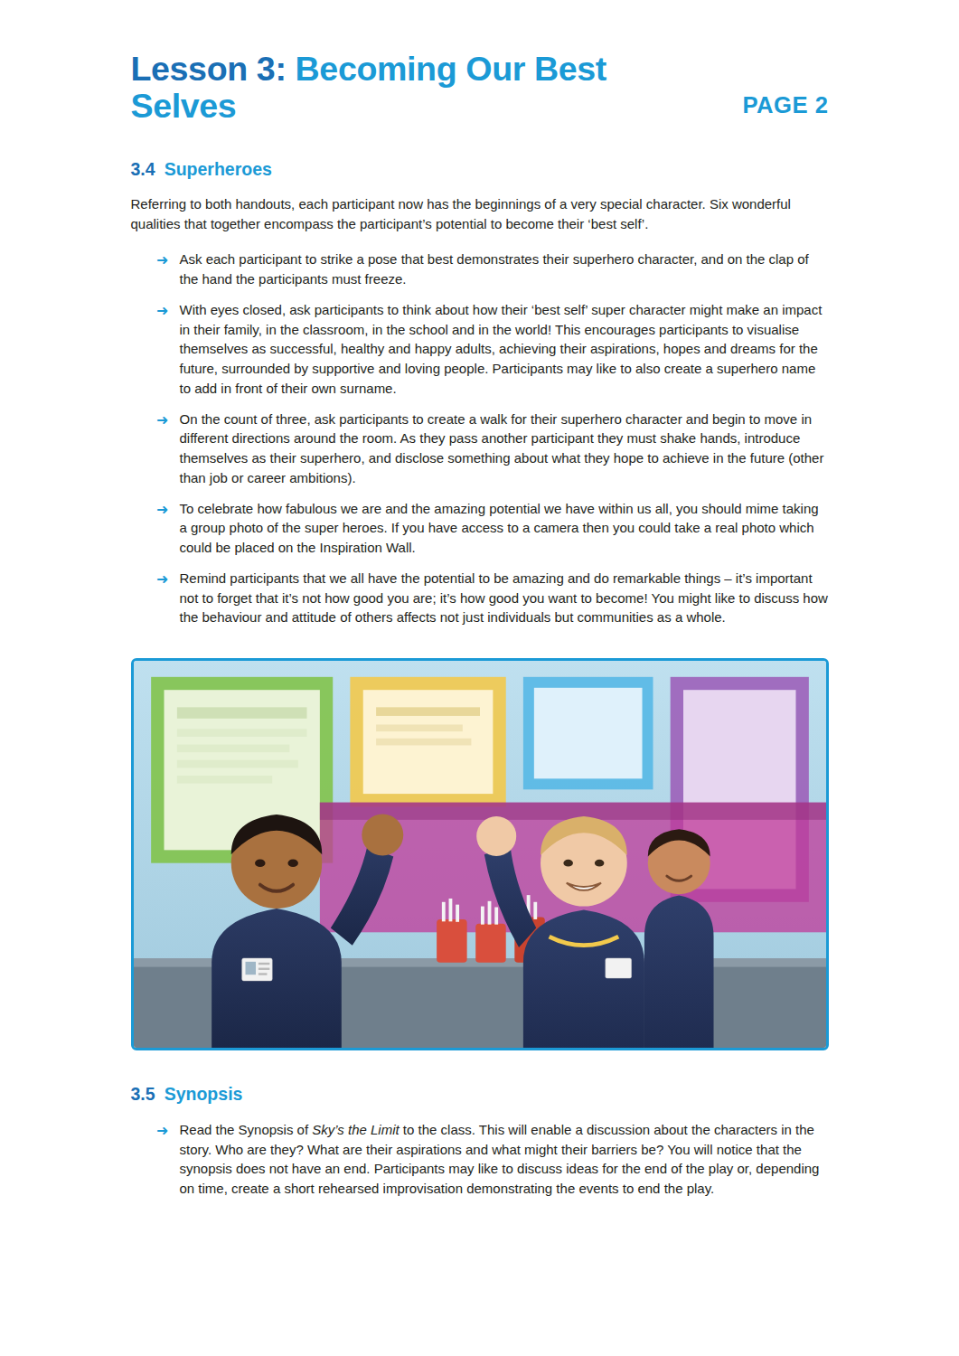Lesson 3: Becoming Our Best Selves
PAGE 2
3.4 Superheroes
Referring to both handouts, each participant now has the beginnings of a very special character. Six wonderful qualities that together encompass the participant’s potential to become their ‘best self’.
Ask each participant to strike a pose that best demonstrates their superhero character, and on the clap of the hand the participants must freeze.
With eyes closed, ask participants to think about how their ‘best self’ super character might make an impact in their family, in the classroom, in the school and in the world! This encourages participants to visualise themselves as successful, healthy and happy adults, achieving their aspirations, hopes and dreams for the future, surrounded by supportive and loving people. Participants may like to also create a superhero name to add in front of their own surname.
On the count of three, ask participants to create a walk for their superhero character and begin to move in different directions around the room. As they pass another participant they must shake hands, introduce themselves as their superhero, and disclose something about what they hope to achieve in the future (other than job or career ambitions).
To celebrate how fabulous we are and the amazing potential we have within us all, you should mime taking a group photo of the super heroes. If you have access to a camera then you could take a real photo which could be placed on the Inspiration Wall.
Remind participants that we all have the potential to be amazing and do remarkable things – it’s important not to forget that it’s not how good you are; it’s how good you want to become! You might like to discuss how the behaviour and attitude of others affects not just individuals but communities as a whole.
3.5 Synopsis
Read the Synopsis of Sky’s the Limit to the class. This will enable a discussion about the characters in the story. Who are they? What are their aspirations and what might their barriers be? You will notice that the synopsis does not have an end. Participants may like to discuss ideas for the end of the play or, depending on time, create a short rehearsed improvisation demonstrating the events to end the play.